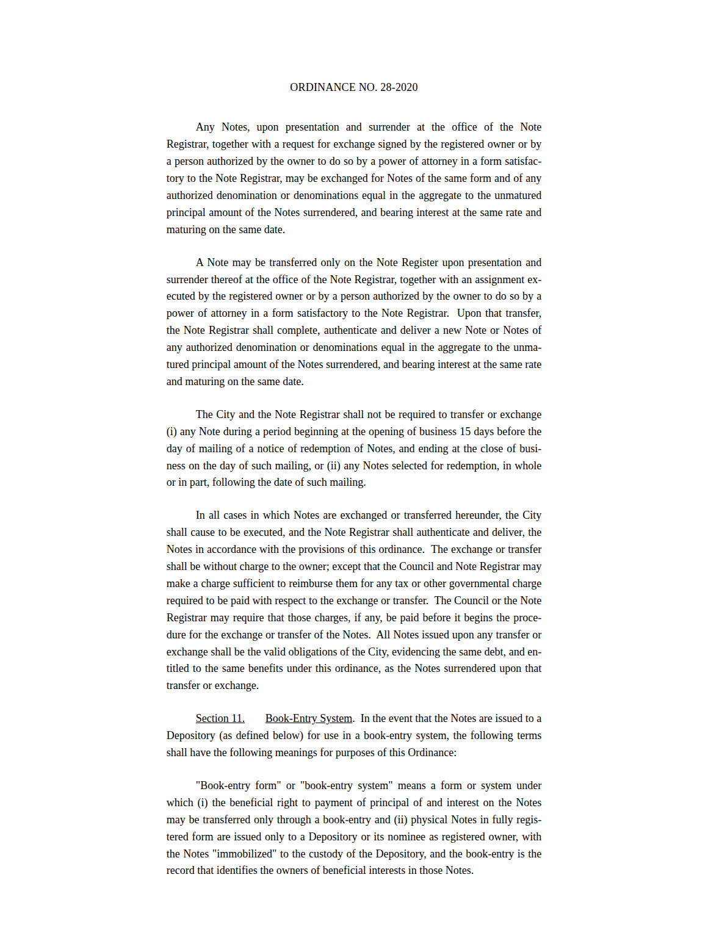ORDINANCE NO. 28-2020
Any Notes, upon presentation and surrender at the office of the Note Registrar, together with a request for exchange signed by the registered owner or by a person authorized by the owner to do so by a power of attorney in a form satisfactory to the Note Registrar, may be exchanged for Notes of the same form and of any authorized denomination or denominations equal in the aggregate to the unmatured principal amount of the Notes surrendered, and bearing interest at the same rate and maturing on the same date.
A Note may be transferred only on the Note Register upon presentation and surrender thereof at the office of the Note Registrar, together with an assignment executed by the registered owner or by a person authorized by the owner to do so by a power of attorney in a form satisfactory to the Note Registrar. Upon that transfer, the Note Registrar shall complete, authenticate and deliver a new Note or Notes of any authorized denomination or denominations equal in the aggregate to the unmatured principal amount of the Notes surrendered, and bearing interest at the same rate and maturing on the same date.
The City and the Note Registrar shall not be required to transfer or exchange (i) any Note during a period beginning at the opening of business 15 days before the day of mailing of a notice of redemption of Notes, and ending at the close of business on the day of such mailing, or (ii) any Notes selected for redemption, in whole or in part, following the date of such mailing.
In all cases in which Notes are exchanged or transferred hereunder, the City shall cause to be executed, and the Note Registrar shall authenticate and deliver, the Notes in accordance with the provisions of this ordinance. The exchange or transfer shall be without charge to the owner; except that the Council and Note Registrar may make a charge sufficient to reimburse them for any tax or other governmental charge required to be paid with respect to the exchange or transfer. The Council or the Note Registrar may require that those charges, if any, be paid before it begins the procedure for the exchange or transfer of the Notes. All Notes issued upon any transfer or exchange shall be the valid obligations of the City, evidencing the same debt, and entitled to the same benefits under this ordinance, as the Notes surrendered upon that transfer or exchange.
Section 11. Book-Entry System. In the event that the Notes are issued to a Depository (as defined below) for use in a book-entry system, the following terms shall have the following meanings for purposes of this Ordinance:
"Book-entry form" or "book-entry system" means a form or system under which (i) the beneficial right to payment of principal of and interest on the Notes may be transferred only through a book-entry and (ii) physical Notes in fully registered form are issued only to a Depository or its nominee as registered owner, with the Notes "immobilized" to the custody of the Depository, and the book-entry is the record that identifies the owners of beneficial interests in those Notes.